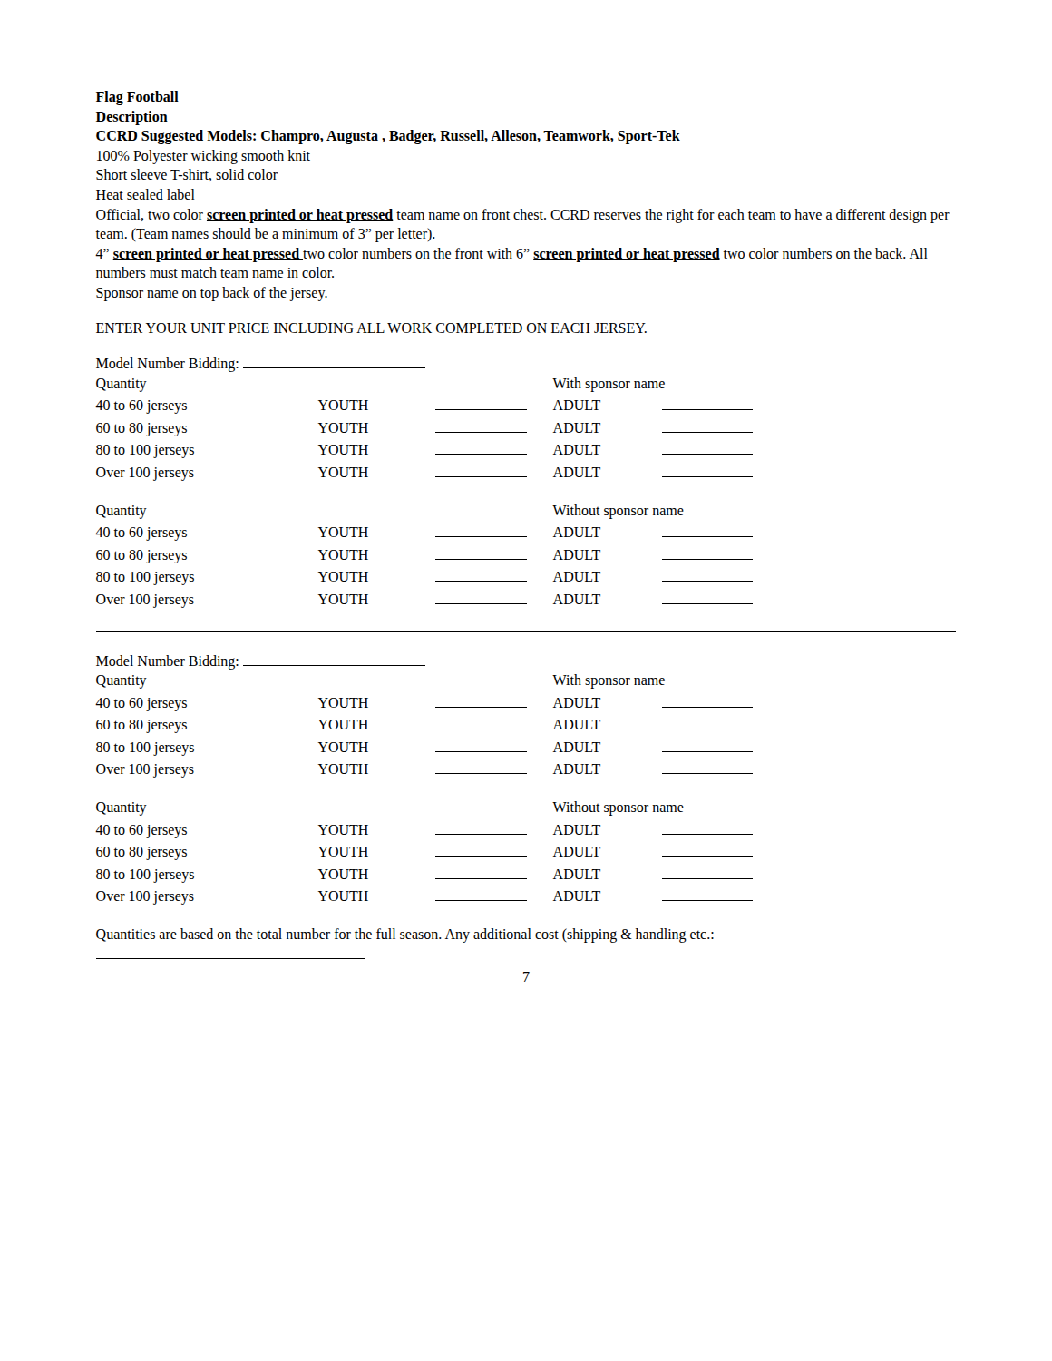Flag Football
Description
CCRD Suggested Models: Champro, Augusta , Badger, Russell, Alleson, Teamwork, Sport-Tek
100% Polyester wicking smooth knit
Short sleeve T-shirt, solid color
Heat sealed label
Official, two color screen printed or heat pressed team name on front chest. CCRD reserves the right for each team to have a different design per team. (Team names should be a minimum of 3” per letter).
4” screen printed or heat pressed two color numbers on the front with 6” screen printed or heat pressed two color numbers on the back. All numbers must match team name in color.
Sponsor name on top back of the jersey.
ENTER YOUR UNIT PRICE INCLUDING ALL WORK COMPLETED ON EACH JERSEY.
Model Number Bidding:
| Quantity | | | With sponsor name |
| 40 to 60 jerseys | YOUTH | | ADULT | |
| 60 to 80 jerseys | YOUTH | | ADULT | |
| 80 to 100 jerseys | YOUTH | | ADULT | |
| Over 100 jerseys | YOUTH | | ADULT | |
| Quantity | | | Without sponsor name |
| 40 to 60 jerseys | YOUTH | | ADULT | |
| 60 to 80 jerseys | YOUTH | | ADULT | |
| 80 to 100 jerseys | YOUTH | | ADULT | |
| Over 100 jerseys | YOUTH | | ADULT | |
Model Number Bidding:
| Quantity | | | With sponsor name |
| 40 to 60 jerseys | YOUTH | | ADULT | |
| 60 to 80 jerseys | YOUTH | | ADULT | |
| 80 to 100 jerseys | YOUTH | | ADULT | |
| Over 100 jerseys | YOUTH | | ADULT | |
| Quantity | | | Without sponsor name |
| 40 to 60 jerseys | YOUTH | | ADULT | |
| 60 to 80 jerseys | YOUTH | | ADULT | |
| 80 to 100 jerseys | YOUTH | | ADULT | |
| Over 100 jerseys | YOUTH | | ADULT | |
Quantities are based on the total number for the full season. Any additional cost (shipping & handling etc.:
7